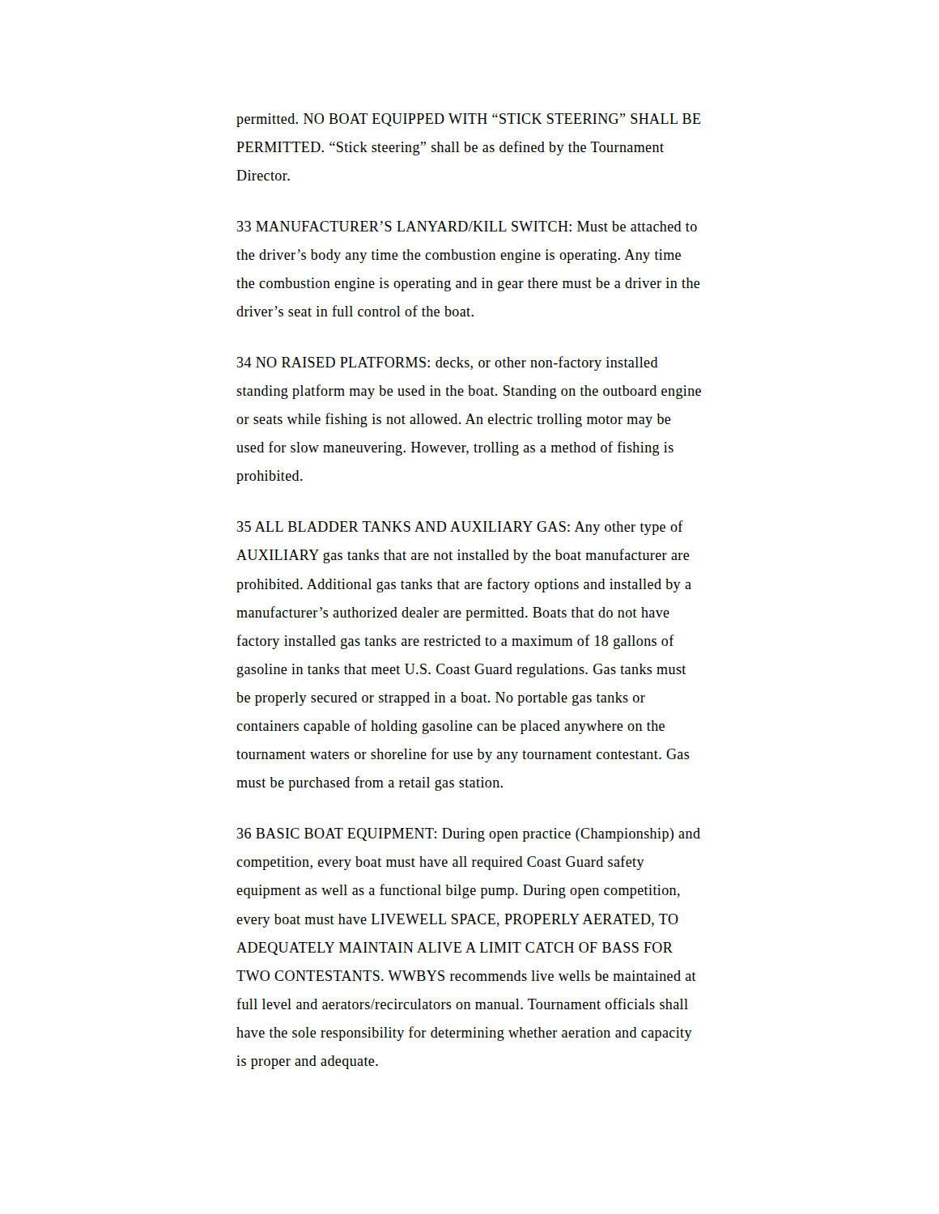permitted. NO BOAT EQUIPPED WITH “STICK STEERING” SHALL BE PERMITTED. “Stick steering” shall be as defined by the Tournament Director.
33 MANUFACTURER’S LANYARD/KILL SWITCH: Must be attached to the driver’s body any time the combustion engine is operating. Any time the combustion engine is operating and in gear there must be a driver in the driver’s seat in full control of the boat.
34 NO RAISED PLATFORMS: decks, or other non-factory installed standing platform may be used in the boat. Standing on the outboard engine or seats while fishing is not allowed. An electric trolling motor may be used for slow maneuvering. However, trolling as a method of fishing is prohibited.
35 ALL BLADDER TANKS AND AUXILIARY GAS: Any other type of AUXILIARY gas tanks that are not installed by the boat manufacturer are prohibited. Additional gas tanks that are factory options and installed by a manufacturer’s authorized dealer are permitted. Boats that do not have factory installed gas tanks are restricted to a maximum of 18 gallons of gasoline in tanks that meet U.S. Coast Guard regulations. Gas tanks must be properly secured or strapped in a boat. No portable gas tanks or containers capable of holding gasoline can be placed anywhere on the tournament waters or shoreline for use by any tournament contestant. Gas must be purchased from a retail gas station.
36 BASIC BOAT EQUIPMENT: During open practice (Championship) and competition, every boat must have all required Coast Guard safety equipment as well as a functional bilge pump. During open competition, every boat must have LIVEWELL SPACE, PROPERLY AERATED, TO ADEQUATELY MAINTAIN ALIVE A LIMIT CATCH OF BASS FOR TWO CONTESTANTS. WWBYS recommends live wells be maintained at full level and aerators/recirculators on manual. Tournament officials shall have the sole responsibility for determining whether aeration and capacity is proper and adequate.